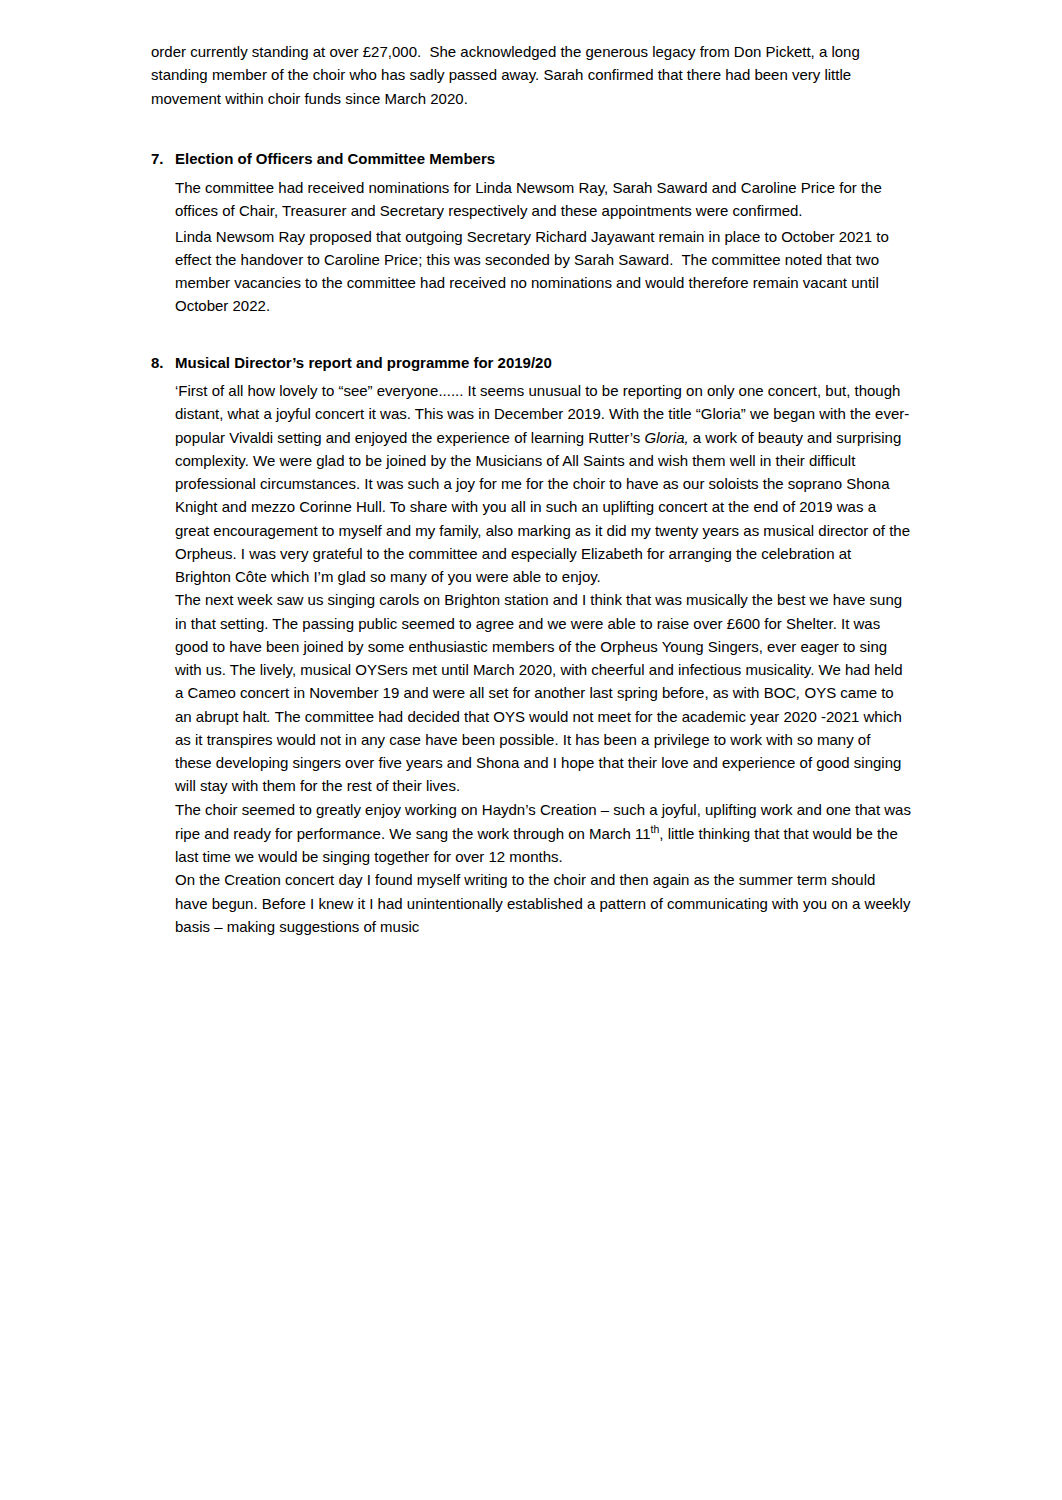order currently standing at over £27,000. She acknowledged the generous legacy from Don Pickett, a long standing member of the choir who has sadly passed away. Sarah confirmed that there had been very little movement within choir funds since March 2020.
7. Election of Officers and Committee Members
The committee had received nominations for Linda Newsom Ray, Sarah Saward and Caroline Price for the offices of Chair, Treasurer and Secretary respectively and these appointments were confirmed.
Linda Newsom Ray proposed that outgoing Secretary Richard Jayawant remain in place to October 2021 to effect the handover to Caroline Price; this was seconded by Sarah Saward. The committee noted that two member vacancies to the committee had received no nominations and would therefore remain vacant until October 2022.
8. Musical Director’s report and programme for 2019/20
‘First of all how lovely to “see” everyone...... It seems unusual to be reporting on only one concert, but, though distant, what a joyful concert it was. This was in December 2019. With the title “Gloria” we began with the ever-popular Vivaldi setting and enjoyed the experience of learning Rutter’s Gloria, a work of beauty and surprising complexity. We were glad to be joined by the Musicians of All Saints and wish them well in their difficult professional circumstances. It was such a joy for me for the choir to have as our soloists the soprano Shona Knight and mezzo Corinne Hull. To share with you all in such an uplifting concert at the end of 2019 was a great encouragement to myself and my family, also marking as it did my twenty years as musical director of the Orpheus. I was very grateful to the committee and especially Elizabeth for arranging the celebration at Brighton Côte which I’m glad so many of you were able to enjoy.
The next week saw us singing carols on Brighton station and I think that was musically the best we have sung in that setting. The passing public seemed to agree and we were able to raise over £600 for Shelter. It was good to have been joined by some enthusiastic members of the Orpheus Young Singers, ever eager to sing with us. The lively, musical OYSers met until March 2020, with cheerful and infectious musicality. We had held a Cameo concert in November 19 and were all set for another last spring before, as with BOC, OYS came to an abrupt halt. The committee had decided that OYS would not meet for the academic year 2020 -2021 which as it transpires would not in any case have been possible. It has been a privilege to work with so many of these developing singers over five years and Shona and I hope that their love and experience of good singing will stay with them for the rest of their lives.
The choir seemed to greatly enjoy working on Haydn’s Creation – such a joyful, uplifting work and one that was ripe and ready for performance. We sang the work through on March 11th, little thinking that that would be the last time we would be singing together for over 12 months.
On the Creation concert day I found myself writing to the choir and then again as the summer term should have begun. Before I knew it I had unintentionally established a pattern of communicating with you on a weekly basis – making suggestions of music